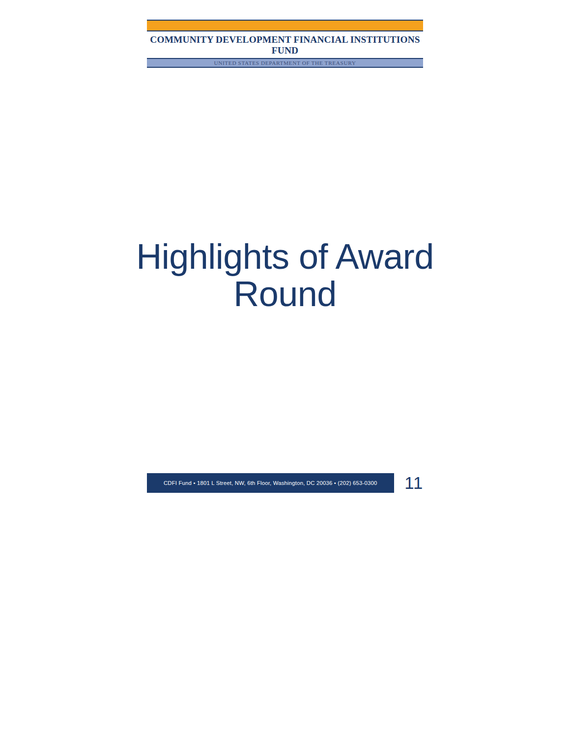COMMUNITY DEVELOPMENT FINANCIAL INSTITUTIONS FUND
United States Department of the Treasury
Highlights of Award Round
CDFI Fund • 1801 L Street, NW, 6th Floor, Washington, DC 20036 • (202) 653-0300
11